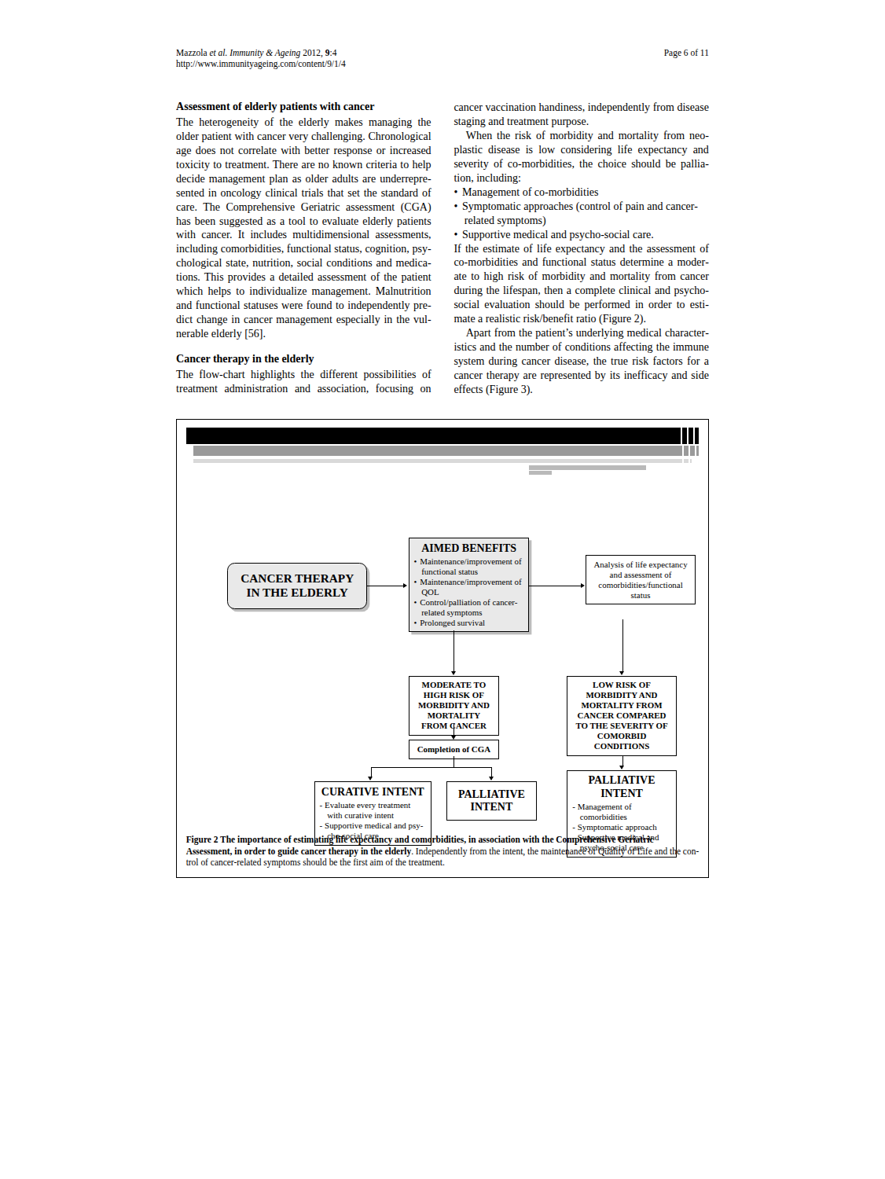Mazzola et al. Immunity & Ageing 2012, 9:4
http://www.immunityageing.com/content/9/1/4
Page 6 of 11
Assessment of elderly patients with cancer
The heterogeneity of the elderly makes managing the older patient with cancer very challenging. Chronological age does not correlate with better response or increased toxicity to treatment. There are no known criteria to help decide management plan as older adults are underrepresented in oncology clinical trials that set the standard of care. The Comprehensive Geriatric assessment (CGA) has been suggested as a tool to evaluate elderly patients with cancer. It includes multidimensional assessments, including comorbidities, functional status, cognition, psychological state, nutrition, social conditions and medications. This provides a detailed assessment of the patient which helps to individualize management. Malnutrition and functional statuses were found to independently predict change in cancer management especially in the vulnerable elderly [56].
Cancer therapy in the elderly
The flow-chart highlights the different possibilities of treatment administration and association, focusing on cancer vaccination handiness, independently from disease staging and treatment purpose.
When the risk of morbidity and mortality from neoplastic disease is low considering life expectancy and severity of co-morbidities, the choice should be palliation, including:
Management of co-morbidities
Symptomatic approaches (control of pain and cancer-related symptoms)
Supportive medical and psycho-social care.
If the estimate of life expectancy and the assessment of co-morbidities and functional status determine a moderate to high risk of morbidity and mortality from cancer during the lifespan, then a complete clinical and psycho-social evaluation should be performed in order to estimate a realistic risk/benefit ratio (Figure 2).
Apart from the patient’s underlying medical characteristics and the number of conditions affecting the immune system during cancer disease, the true risk factors for a cancer therapy are represented by its inefficacy and side effects (Figure 3).
CANCER THERAPY
IN THE ELDERLY
AIMED BENEFITS
Maintenance/improvement of functional status
Maintenance/improvement of QOL
Control/palliation of cancer-related symptoms
Prolonged survival
Analysis of life expectancy and assessment of comorbidities/functional status
MODERATE TO HIGH RISK OF MORBIDITY AND MORTALITY FROM CANCER
LOW RISK OF MORBIDITY AND MORTALITY FROM CANCER COMPARED TO THE SEVERITY OF COMORBID CONDITIONS
Completion of CGA
CURATIVE INTENT
Evaluate every treatment with curative intent
Supportive medical and psycho-social care
PALLIATIVE
INTENT
PALLIATIVE
INTENT
Management of comorbidities
Symptomatic approach
Supportive medical and psycho-social care
Figure 2 The importance of estimating life expectancy and comorbidities, in association with the Comprehensive Geriatric Assessment, in order to guide cancer therapy in the elderly. Independently from the intent, the maintenance of Quality of Life and the control of cancer-related symptoms should be the first aim of the treatment.